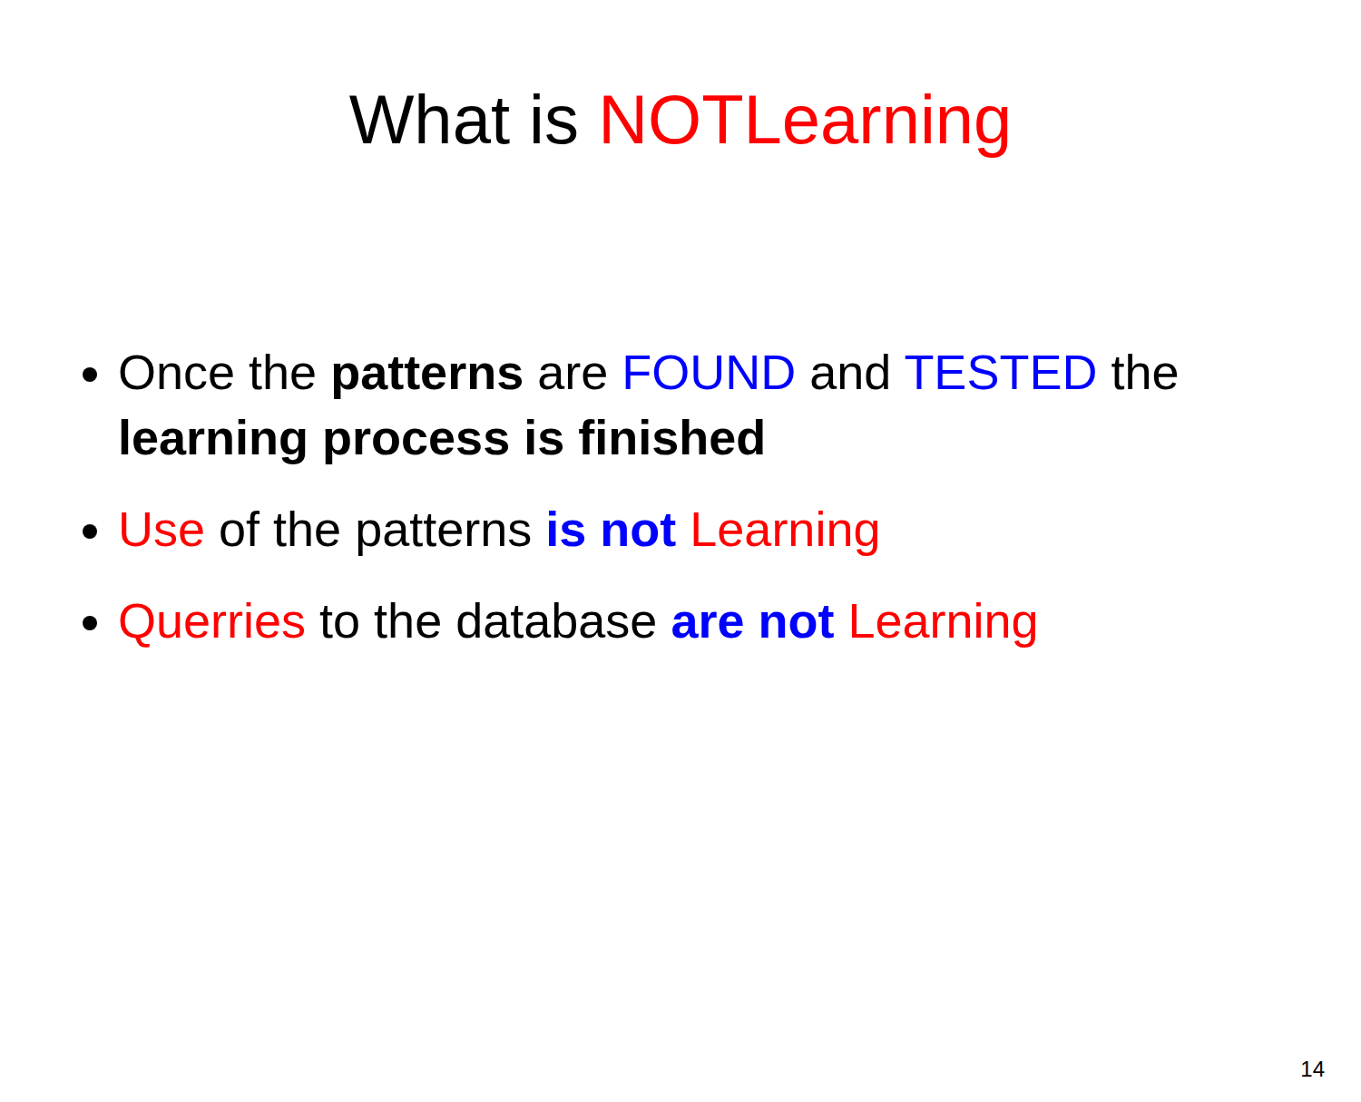What is NOTLearning
Once the patterns are FOUND and TESTED the learning process is finished
Use of the patterns is not Learning
Querries to the database are not Learning
14